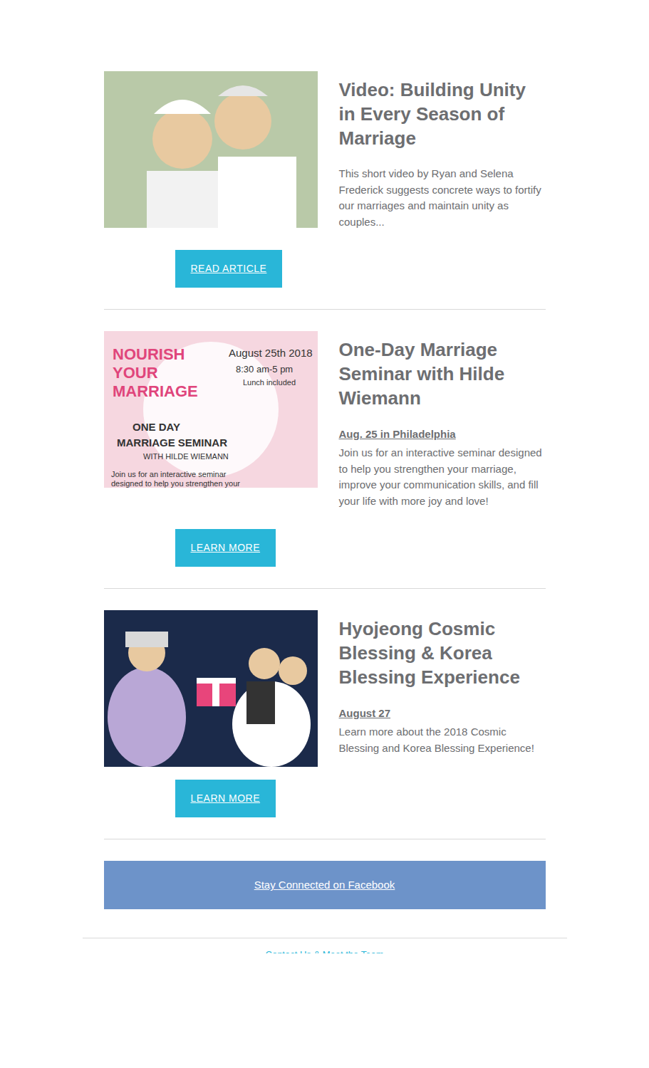Video: Building Unity in Every Season of Marriage
This short video by Ryan and Selena Frederick suggests concrete ways to fortify our marriages and maintain unity as couples...
READ ARTICLE
One-Day Marriage Seminar with Hilde Wiemann
Aug. 25 in Philadelphia
Join us for an interactive seminar designed to help you strengthen your marriage, improve your communication skills, and fill your life with more joy and love!
LEARN MORE
Hyojeong Cosmic Blessing & Korea Blessing Experience
August 27
Learn more about the 2018 Cosmic Blessing and Korea Blessing Experience!
LEARN MORE
Stay Connected on Facebook
Contact Us & Meet the Team